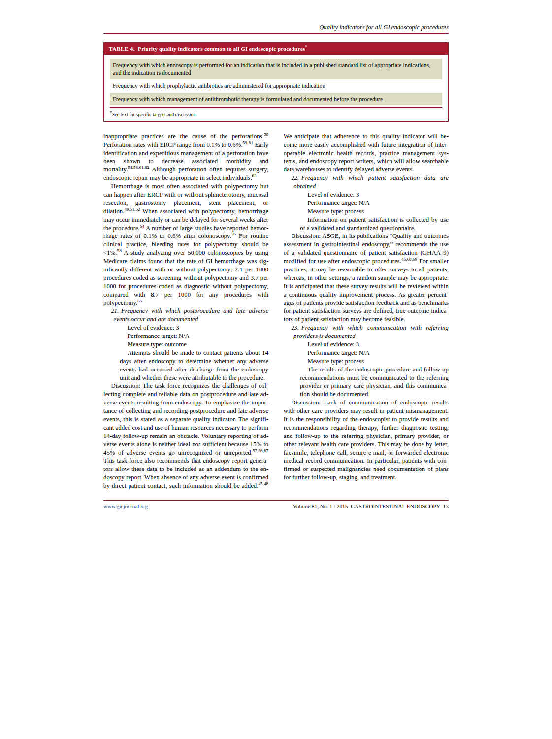Quality indicators for all GI endoscopic procedures
TABLE 4. Priority quality indicators common to all GI endoscopic procedures*
Frequency with which endoscopy is performed for an indication that is included in a published standard list of appropriate indications, and the indication is documented
Frequency with which prophylactic antibiotics are administered for appropriate indication
Frequency with which management of antithrombotic therapy is formulated and documented before the procedure
*See text for specific targets and discussion.
inappropriate practices are the cause of the perforations.58 Perforation rates with ERCP range from 0.1% to 0.6%.59-61 Early identification and expeditious management of a perforation have been shown to decrease associated morbidity and mortality.54,56,61,62 Although perforation often requires surgery, endoscopic repair may be appropriate in select individuals.63
Hemorrhage is most often associated with polypectomy but can happen after ERCP with or without sphincterotomy, mucosal resection, gastrostomy placement, stent placement, or dilation.49,51,52 When associated with polypectomy, hemorrhage may occur immediately or can be delayed for several weeks after the procedure.64 A number of large studies have reported hemorrhage rates of 0.1% to 0.6% after colonoscopy.56 For routine clinical practice, bleeding rates for polypectomy should be <1%.58 A study analyzing over 50,000 colonoscopies by using Medicare claims found that the rate of GI hemorrhage was significantly different with or without polypectomy: 2.1 per 1000 procedures coded as screening without polypectomy and 3.7 per 1000 for procedures coded as diagnostic without polypectomy, compared with 8.7 per 1000 for any procedures with polypectomy.65
21. Frequency with which postprocedure and late adverse events occur and are documented
Level of evidence: 3
Performance target: N/A
Measure type: outcome
Attempts should be made to contact patients about 14 days after endoscopy to determine whether any adverse events had occurred after discharge from the endoscopy unit and whether these were attributable to the procedure.
Discussion: The task force recognizes the challenges of collecting complete and reliable data on postprocedure and late adverse events resulting from endoscopy. To emphasize the importance of collecting and recording postprocedure and late adverse events, this is stated as a separate quality indicator. The significant added cost and use of human resources necessary to perform 14-day follow-up remain an obstacle. Voluntary reporting of adverse events alone is neither ideal nor sufficient because 15% to 45% of adverse events go unrecognized or unreported.57,66,67 This task force also recommends that endoscopy report generators allow these data to be included as an addendum to the endoscopy report. When absence of any adverse event is confirmed by direct patient contact, such information should be added.45,48 We anticipate that adherence to this quality indicator will become more easily accomplished with future integration of interoperable electronic health records, practice management systems, and endoscopy report writers, which will allow searchable data warehouses to identify delayed adverse events.
22. Frequency with which patient satisfaction data are obtained
Level of evidence: 3
Performance target: N/A
Measure type: process
Information on patient satisfaction is collected by use of a validated and standardized questionnaire.
Discussion: ASGE, in its publications “Quality and outcomes assessment in gastrointestinal endoscopy,” recommends the use of a validated questionnaire of patient satisfaction (GHAA 9) modified for use after endoscopic procedures.46,68,69 For smaller practices, it may be reasonable to offer surveys to all patients, whereas, in other settings, a random sample may be appropriate. It is anticipated that these survey results will be reviewed within a continuous quality improvement process. As greater percentages of patients provide satisfaction feedback and as benchmarks for patient satisfaction surveys are defined, true outcome indicators of patient satisfaction may become feasible.
23. Frequency with which communication with referring providers is documented
Level of evidence: 3
Performance target: N/A
Measure type: process
The results of the endoscopic procedure and follow-up recommendations must be communicated to the referring provider or primary care physician, and this communication should be documented.
Discussion: Lack of communication of endoscopic results with other care providers may result in patient mismanagement. It is the responsibility of the endoscopist to provide results and recommendations regarding therapy, further diagnostic testing, and follow-up to the referring physician, primary provider, or other relevant health care providers. This may be done by letter, facsimile, telephone call, secure e-mail, or forwarded electronic medical record communication. In particular, patients with confirmed or suspected malignancies need documentation of plans for further follow-up, staging, and treatment.
www.giejournal.org
Volume 81, No. 1 : 2015 GASTROINTESTINAL ENDOSCOPY 13